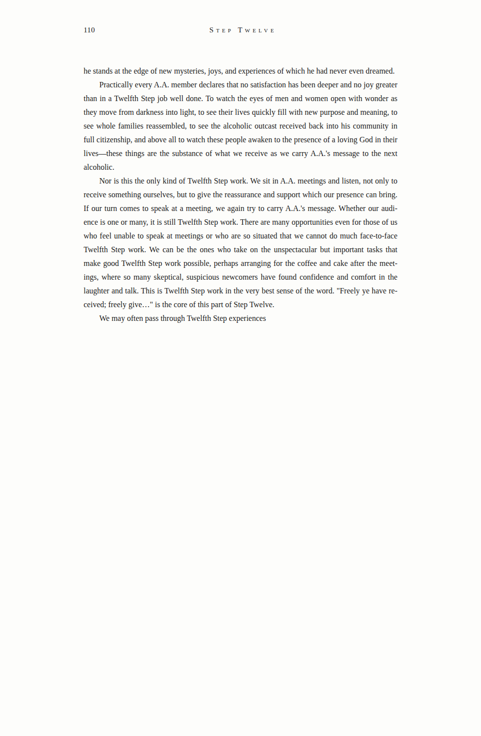110 Step Twelve
he stands at the edge of new mysteries, joys, and experiences of which he had never even dreamed.
Practically every A.A. member declares that no satisfaction has been deeper and no joy greater than in a Twelfth Step job well done. To watch the eyes of men and women open with wonder as they move from darkness into light, to see their lives quickly fill with new purpose and meaning, to see whole families reassembled, to see the alcoholic outcast received back into his community in full citizenship, and above all to watch these people awaken to the presence of a loving God in their lives—these things are the substance of what we receive as we carry A.A.'s message to the next alcoholic.
Nor is this the only kind of Twelfth Step work. We sit in A.A. meetings and listen, not only to receive something ourselves, but to give the reassurance and support which our presence can bring. If our turn comes to speak at a meeting, we again try to carry A.A.'s message. Whether our audience is one or many, it is still Twelfth Step work. There are many opportunities even for those of us who feel unable to speak at meetings or who are so situated that we cannot do much face-to-face Twelfth Step work. We can be the ones who take on the unspectacular but important tasks that make good Twelfth Step work possible, perhaps arranging for the coffee and cake after the meetings, where so many skeptical, suspicious newcomers have found confidence and comfort in the laughter and talk. This is Twelfth Step work in the very best sense of the word. "Freely ye have received; freely give…" is the core of this part of Step Twelve.
We may often pass through Twelfth Step experiences